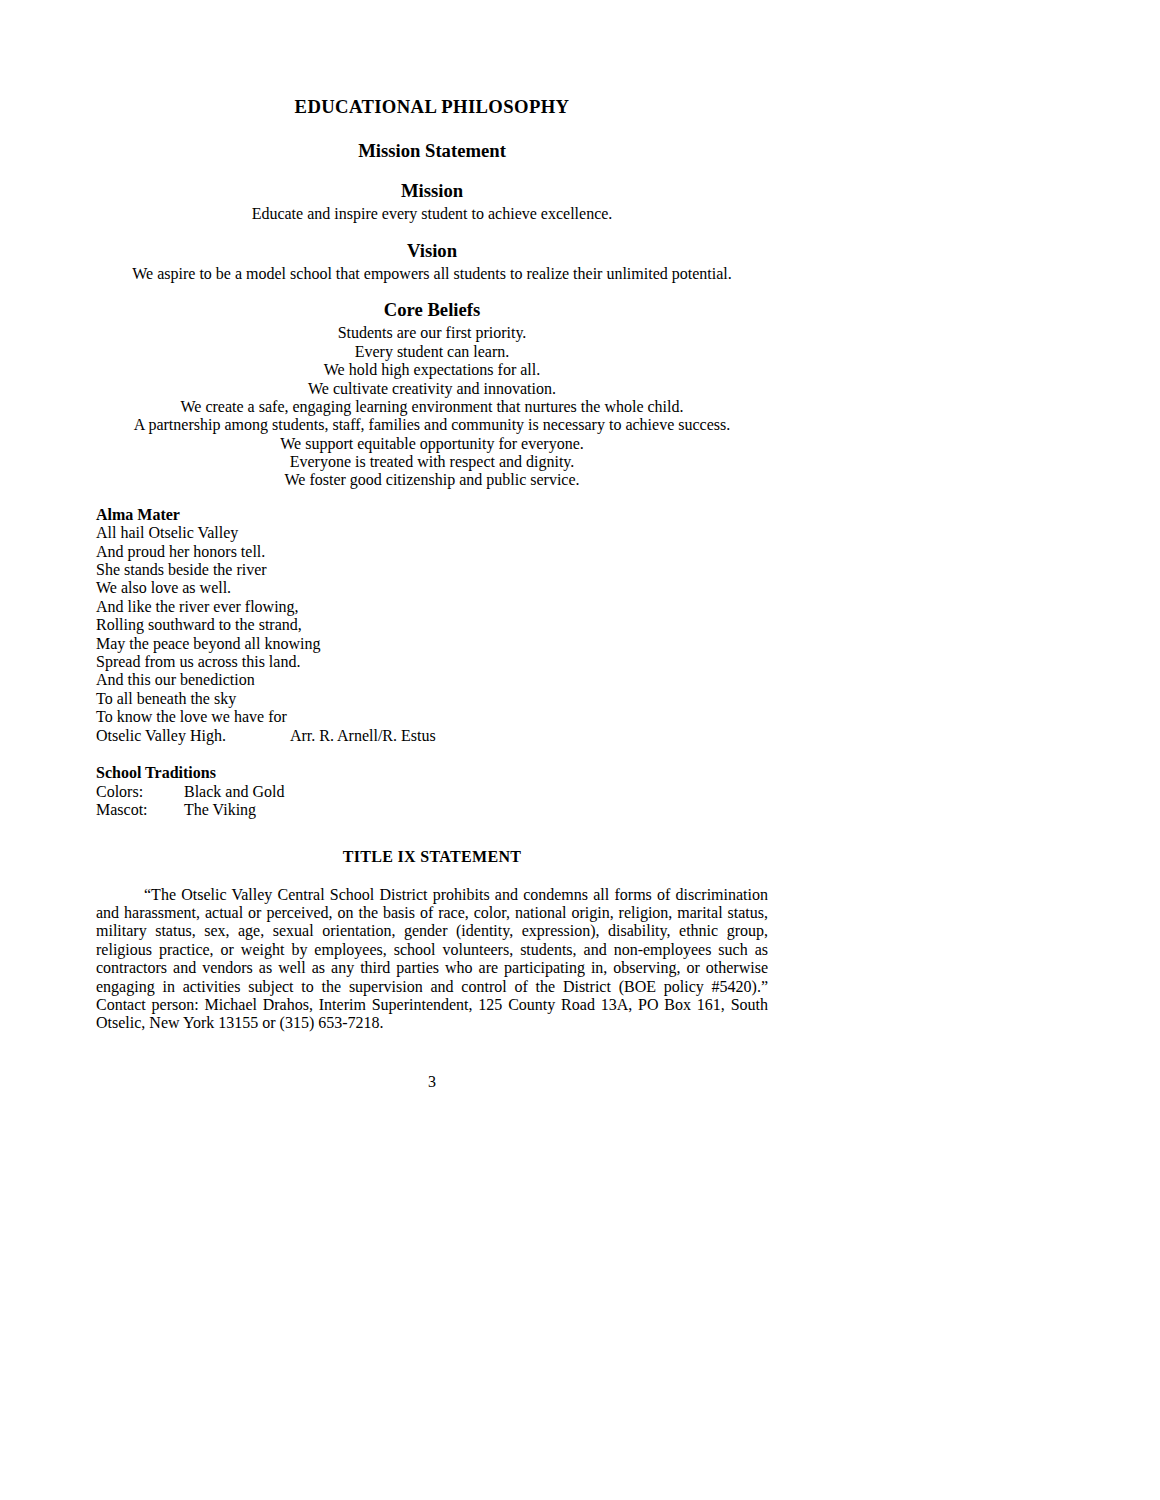EDUCATIONAL PHILOSOPHY
Mission Statement
Mission
Educate and inspire every student to achieve excellence.
Vision
We aspire to be a model school that empowers all students to realize their unlimited potential.
Core Beliefs
Students are our first priority.
Every student can learn.
We hold high expectations for all.
We cultivate creativity and innovation.
We create a safe, engaging learning environment that nurtures the whole child.
A partnership among students, staff, families and community is necessary to achieve success.
We support equitable opportunity for everyone.
Everyone is treated with respect and dignity.
We foster good citizenship and public service.
Alma Mater
All hail Otselic Valley
And proud her honors tell.
She stands beside the river
We also love as well.
And like the river ever flowing,
Rolling southward to the strand,
May the peace beyond all knowing
Spread from us across this land.
And this our benediction
To all beneath the sky
To know the love we have for
Otselic Valley High.Arr. R. Arnell/R. Estus
School Traditions
Colors: Black and Gold
Mascot: The Viking
TITLE IX STATEMENT
“The Otselic Valley Central School District prohibits and condemns all forms of discrimination and harassment, actual or perceived, on the basis of race, color, national origin, religion, marital status, military status, sex, age, sexual orientation, gender (identity, expression), disability, ethnic group, religious practice, or weight by employees, school volunteers, students, and non-employees such as contractors and vendors as well as any third parties who are participating in, observing, or otherwise engaging in activities subject to the supervision and control of the District (BOE policy #5420).” Contact person: Michael Drahos, Interim Superintendent, 125 County Road 13A, PO Box 161, South Otselic, New York 13155 or (315) 653-7218.
3